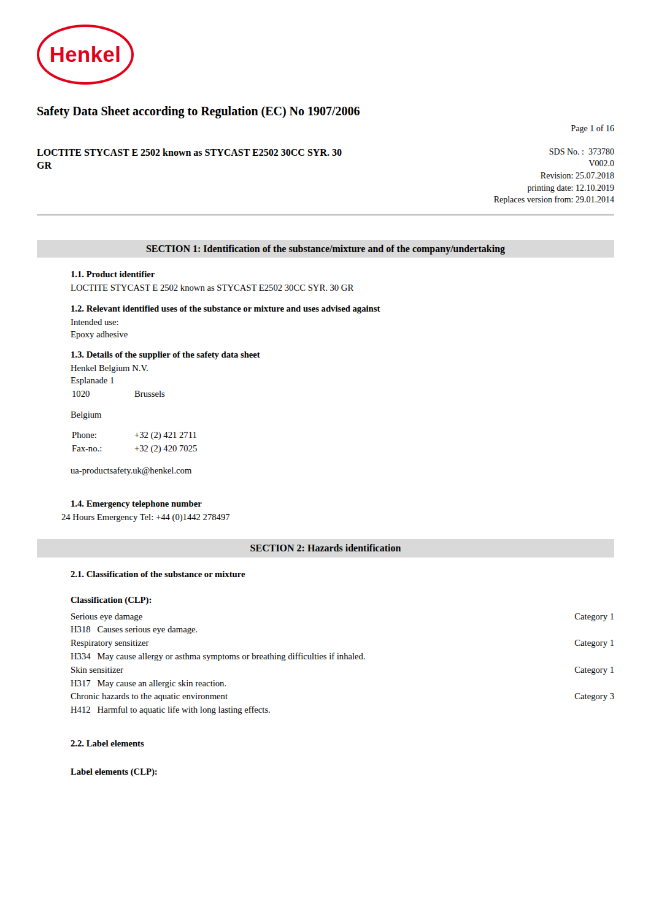Henkel
Safety Data Sheet according to Regulation (EC) No 1907/2006
Page 1 of 16
| LOCTITE STYCAST E 2502 known as STYCAST E2502 30CC SYR. 30 GR | SDS No. : 373780 V002.0 Revision: 25.07.2018 printing date: 12.10.2019 Replaces version from: 29.01.2014 |
SECTION 1: Identification of the substance/mixture and of the company/undertaking
1.1. Product identifier
LOCTITE STYCAST E 2502 known as STYCAST E2502 30CC SYR. 30 GR
1.2. Relevant identified uses of the substance or mixture and uses advised against
Intended use:
Epoxy adhesive
1.3. Details of the supplier of the safety data sheet
Henkel Belgium N.V.
Esplanade 1
| 1020 | Brussels |
Belgium
| Phone: | +32 (2) 421 2711 |
| Fax-no.: | +32 (2) 420 7025 |
ua-productsafety.uk@henkel.com
1.4. Emergency telephone number
24 Hours Emergency Tel: +44 (0)1442 278497
SECTION 2: Hazards identification
2.1. Classification of the substance or mixture
Classification (CLP):
| Serious eye damage | Category 1 |
| H318 Causes serious eye damage. |
| Respiratory sensitizer | Category 1 |
| H334 May cause allergy or asthma symptoms or breathing difficulties if inhaled. |
| Skin sensitizer | Category 1 |
| H317 May cause an allergic skin reaction. |
| Chronic hazards to the aquatic environment | Category 3 |
| H412 Harmful to aquatic life with long lasting effects. |
2.2. Label elements
Label elements (CLP):